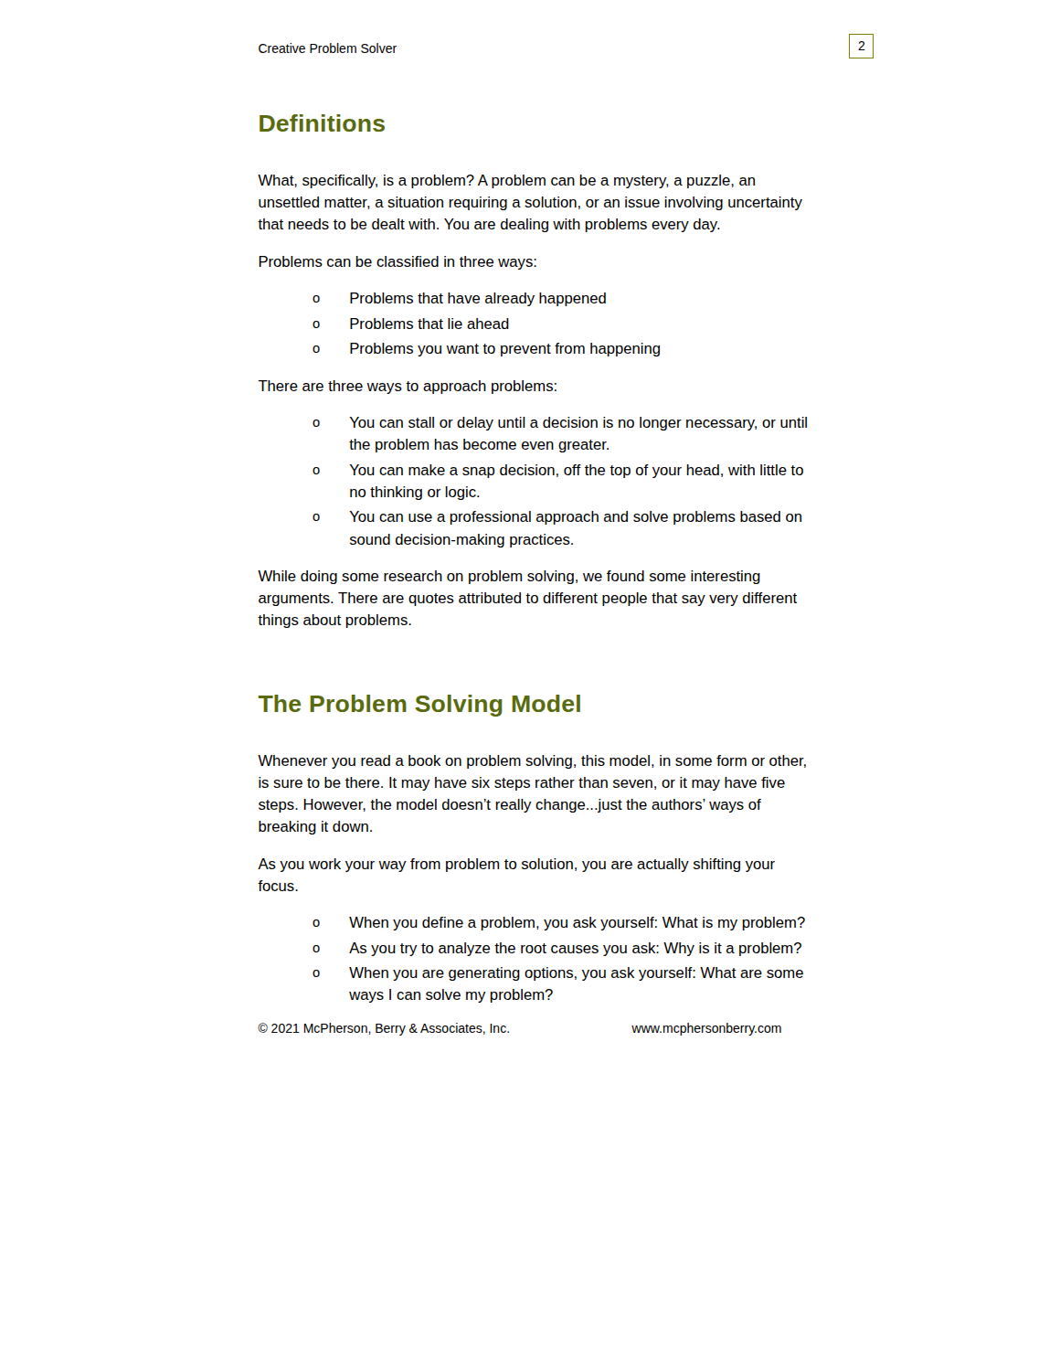Creative Problem Solver 2
Definitions
What, specifically, is a problem? A problem can be a mystery, a puzzle, an unsettled matter, a situation requiring a solution, or an issue involving uncertainty that needs to be dealt with. You are dealing with problems every day.
Problems can be classified in three ways:
Problems that have already happened
Problems that lie ahead
Problems you want to prevent from happening
There are three ways to approach problems:
You can stall or delay until a decision is no longer necessary, or until the problem has become even greater.
You can make a snap decision, off the top of your head, with little to no thinking or logic.
You can use a professional approach and solve problems based on sound decision-making practices.
While doing some research on problem solving, we found some interesting arguments. There are quotes attributed to different people that say very different things about problems.
The Problem Solving Model
Whenever you read a book on problem solving, this model, in some form or other, is sure to be there. It may have six steps rather than seven, or it may have five steps. However, the model doesn’t really change...just the authors’ ways of breaking it down.
As you work your way from problem to solution, you are actually shifting your focus.
When you define a problem, you ask yourself: What is my problem?
As you try to analyze the root causes you ask: Why is it a problem?
When you are generating options, you ask yourself: What are some ways I can solve my problem?
© 2021 McPherson, Berry & Associates, Inc. www.mcphersonberry.com